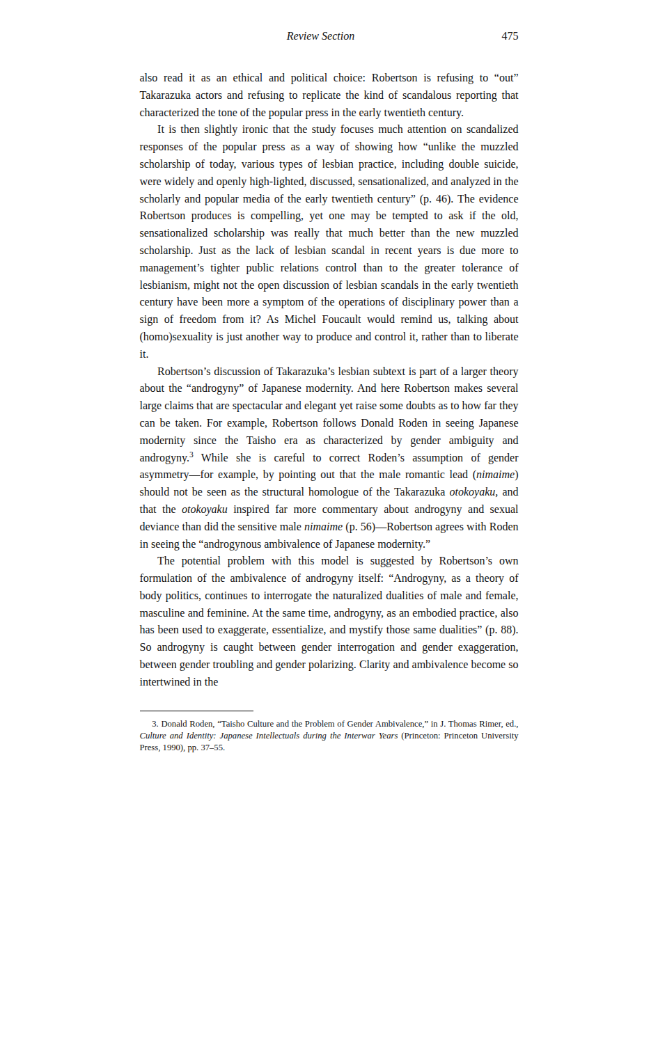Review Section 475
also read it as an ethical and political choice: Robertson is refusing to “out” Takarazuka actors and refusing to replicate the kind of scandalous reporting that characterized the tone of the popular press in the early twentieth century.
It is then slightly ironic that the study focuses much attention on scandalized responses of the popular press as a way of showing how “unlike the muzzled scholarship of today, various types of lesbian practice, including double suicide, were widely and openly high-lighted, discussed, sensationalized, and analyzed in the scholarly and popular media of the early twentieth century” (p. 46). The evidence Robertson produces is compelling, yet one may be tempted to ask if the old, sensationalized scholarship was really that much better than the new muzzled scholarship. Just as the lack of lesbian scandal in recent years is due more to management’s tighter public relations control than to the greater tolerance of lesbianism, might not the open discussion of lesbian scandals in the early twentieth century have been more a symptom of the operations of disciplinary power than a sign of freedom from it? As Michel Foucault would remind us, talking about (homo)sexuality is just another way to produce and control it, rather than to liberate it.
Robertson’s discussion of Takarazuka’s lesbian subtext is part of a larger theory about the “androgyny” of Japanese modernity. And here Robertson makes several large claims that are spectacular and elegant yet raise some doubts as to how far they can be taken. For example, Robertson follows Donald Roden in seeing Japanese modernity since the Taisho era as characterized by gender ambiguity and androgyny.3 While she is careful to correct Roden’s assumption of gender asymmetry—for example, by pointing out that the male romantic lead (nimaime) should not be seen as the structural homologue of the Takarazuka otokoyaku, and that the otokoyaku inspired far more commentary about androgyny and sexual deviance than did the sensitive male nimaime (p. 56)—Robertson agrees with Roden in seeing the “androgynous ambivalence of Japanese modernity.”
The potential problem with this model is suggested by Robertson’s own formulation of the ambivalence of androgyny itself: “Androgyny, as a theory of body politics, continues to interrogate the naturalized dualities of male and female, masculine and feminine. At the same time, androgyny, as an embodied practice, also has been used to exaggerate, essentialize, and mystify those same dualities” (p. 88). So androgyny is caught between gender interrogation and gender exaggeration, between gender troubling and gender polarizing. Clarity and ambivalence become so intertwined in the
3. Donald Roden, “Taisho Culture and the Problem of Gender Ambivalence,” in J. Thomas Rimer, ed., Culture and Identity: Japanese Intellectuals during the Interwar Years (Princeton: Princeton University Press, 1990), pp. 37–55.